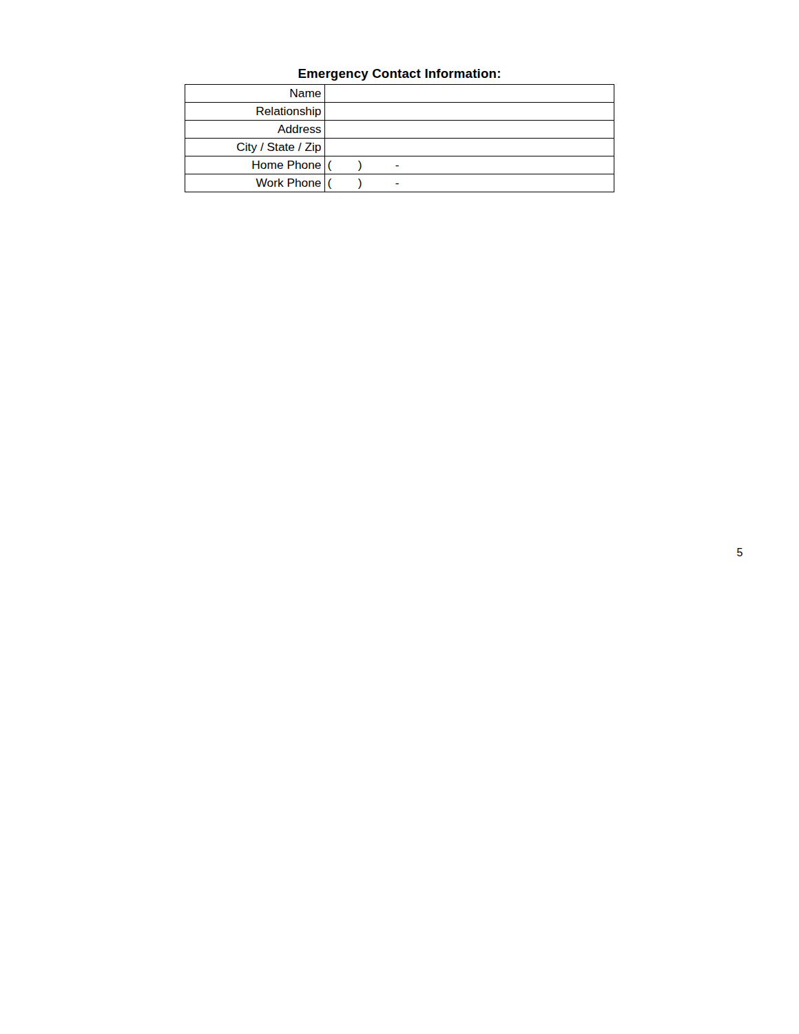Emergency Contact Information:
| Name | |
| Relationship | |
| Address | |
| City / State / Zip | |
| Home Phone | ( ) - |
| Work Phone | ( ) - |
5